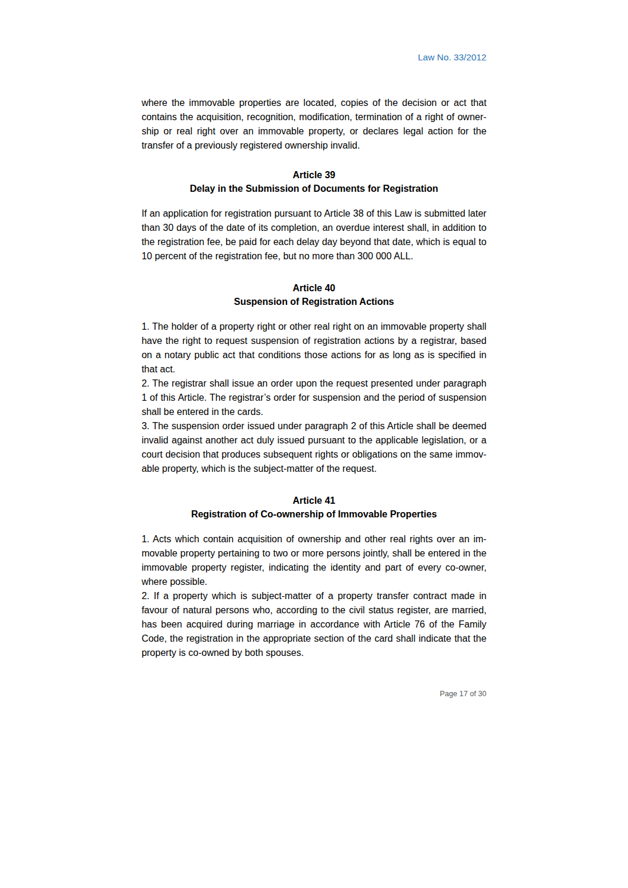Law No. 33/2012
where the immovable properties are located, copies of the decision or act that contains the acquisition, recognition, modification, termination of a right of ownership or real right over an immovable property, or declares legal action for the transfer of a previously registered ownership invalid.
Article 39
Delay in the Submission of Documents for Registration
If an application for registration pursuant to Article 38 of this Law is submitted later than 30 days of the date of its completion, an overdue interest shall, in addition to the registration fee, be paid for each delay day beyond that date, which is equal to 10 percent of the registration fee, but no more than 300 000 ALL.
Article 40
Suspension of Registration Actions
1. The holder of a property right or other real right on an immovable property shall have the right to request suspension of registration actions by a registrar, based on a notary public act that conditions those actions for as long as is specified in that act.
2. The registrar shall issue an order upon the request presented under paragraph 1 of this Article. The registrar’s order for suspension and the period of suspension shall be entered in the cards.
3. The suspension order issued under paragraph 2 of this Article shall be deemed invalid against another act duly issued pursuant to the applicable legislation, or a court decision that produces subsequent rights or obligations on the same immovable property, which is the subject-matter of the request.
Article 41
Registration of Co-ownership of Immovable Properties
1. Acts which contain acquisition of ownership and other real rights over an immovable property pertaining to two or more persons jointly, shall be entered in the immovable property register, indicating the identity and part of every co-owner, where possible.
2. If a property which is subject-matter of a property transfer contract made in favour of natural persons who, according to the civil status register, are married, has been acquired during marriage in accordance with Article 76 of the Family Code, the registration in the appropriate section of the card shall indicate that the property is co-owned by both spouses.
Page 17 of 30